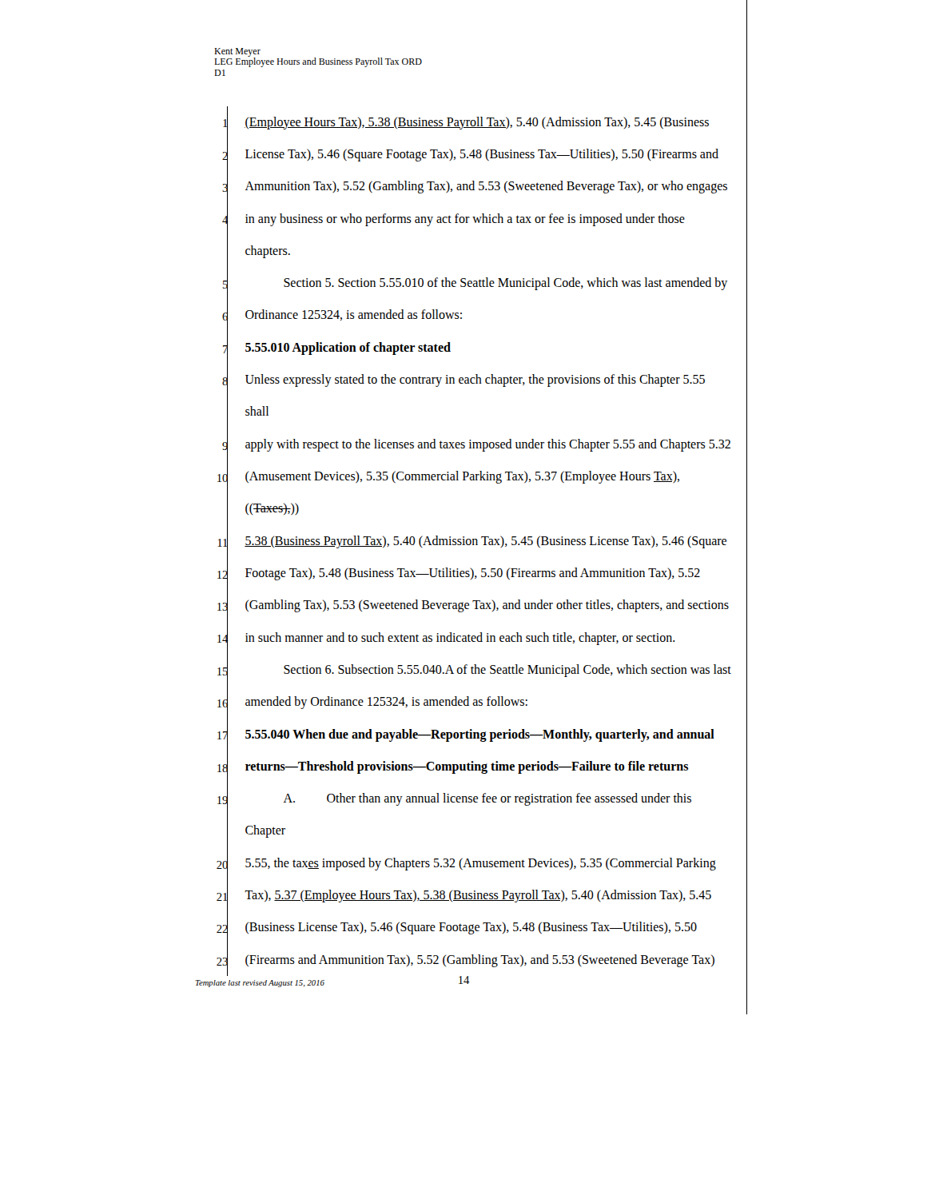Kent Meyer
LEG Employee Hours and Business Payroll Tax ORD
D1
1
(Employee Hours Tax), 5.38 (Business Payroll Tax), 5.40 (Admission Tax), 5.45 (Business
2
License Tax), 5.46 (Square Footage Tax), 5.48 (Business Tax—Utilities), 5.50 (Firearms and
3
Ammunition Tax), 5.52 (Gambling Tax), and 5.53 (Sweetened Beverage Tax), or who engages
4
in any business or who performs any act for which a tax or fee is imposed under those chapters.
5
Section 5. Section 5.55.010 of the Seattle Municipal Code, which was last amended by
6
Ordinance 125324, is amended as follows:
7
5.55.010 Application of chapter stated
8
Unless expressly stated to the contrary in each chapter, the provisions of this Chapter 5.55 shall
9
apply with respect to the licenses and taxes imposed under this Chapter 5.55 and Chapters 5.32
10
(Amusement Devices), 5.35 (Commercial Parking Tax), 5.37 (Employee Hours Tax), ((Taxes),))
11
5.38 (Business Payroll Tax), 5.40 (Admission Tax), 5.45 (Business License Tax), 5.46 (Square
12
Footage Tax), 5.48 (Business Tax—Utilities), 5.50 (Firearms and Ammunition Tax), 5.52
13
(Gambling Tax), 5.53 (Sweetened Beverage Tax), and under other titles, chapters, and sections
14
in such manner and to such extent as indicated in each such title, chapter, or section.
15
Section 6. Subsection 5.55.040.A of the Seattle Municipal Code, which section was last
16
amended by Ordinance 125324, is amended as follows:
17
5.55.040 When due and payable—Reporting periods—Monthly, quarterly, and annual
18
returns—Threshold provisions—Computing time periods—Failure to file returns
19
A. Other than any annual license fee or registration fee assessed under this Chapter
20
5.55, the taxes imposed by Chapters 5.32 (Amusement Devices), 5.35 (Commercial Parking
21
Tax), 5.37 (Employee Hours Tax), 5.38 (Business Payroll Tax), 5.40 (Admission Tax), 5.45
22
(Business License Tax), 5.46 (Square Footage Tax), 5.48 (Business Tax—Utilities), 5.50
23
(Firearms and Ammunition Tax), 5.52 (Gambling Tax), and 5.53 (Sweetened Beverage Tax)
Template last revised August 15, 2016
14